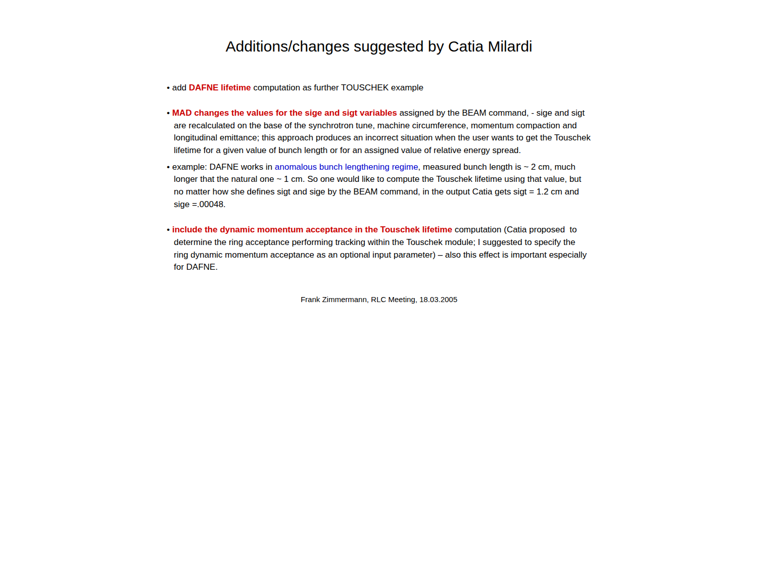Additions/changes suggested by Catia Milardi
add DAFNE lifetime computation as further TOUSCHEK example
MAD changes the values for the sige and sigt variables assigned by the BEAM command, - sige and sigt are recalculated on the base of the synchrotron tune, machine circumference, momentum compaction and longitudinal emittance; this approach produces an incorrect situation when the user wants to get the Touschek lifetime for a given value of bunch length or for an assigned value of relative energy spread.
example: DAFNE works in anomalous bunch lengthening regime, measured bunch length is ~ 2 cm, much longer that the natural one ~ 1 cm. So one would like to compute the Touschek lifetime using that value, but no matter how she defines sigt and sige by the BEAM command, in the output Catia gets sigt = 1.2 cm and sige =.00048.
include the dynamic momentum acceptance in the Touschek lifetime computation (Catia proposed to determine the ring acceptance performing tracking within the Touschek module; I suggested to specify the ring dynamic momentum acceptance as an optional input parameter) – also this effect is important especially for DAFNE.
Frank Zimmermann, RLC Meeting, 18.03.2005